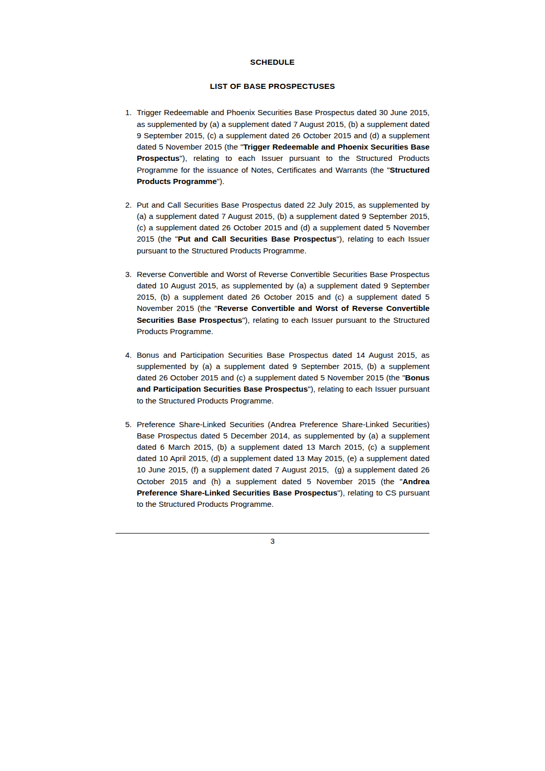SCHEDULE
LIST OF BASE PROSPECTUSES
Trigger Redeemable and Phoenix Securities Base Prospectus dated 30 June 2015, as supplemented by (a) a supplement dated 7 August 2015, (b) a supplement dated 9 September 2015, (c) a supplement dated 26 October 2015 and (d) a supplement dated 5 November 2015 (the "Trigger Redeemable and Phoenix Securities Base Prospectus"), relating to each Issuer pursuant to the Structured Products Programme for the issuance of Notes, Certificates and Warrants (the "Structured Products Programme").
Put and Call Securities Base Prospectus dated 22 July 2015, as supplemented by (a) a supplement dated 7 August 2015, (b) a supplement dated 9 September 2015, (c) a supplement dated 26 October 2015 and (d) a supplement dated 5 November 2015 (the "Put and Call Securities Base Prospectus"), relating to each Issuer pursuant to the Structured Products Programme.
Reverse Convertible and Worst of Reverse Convertible Securities Base Prospectus dated 10 August 2015, as supplemented by (a) a supplement dated 9 September 2015, (b) a supplement dated 26 October 2015 and (c) a supplement dated 5 November 2015 (the "Reverse Convertible and Worst of Reverse Convertible Securities Base Prospectus"), relating to each Issuer pursuant to the Structured Products Programme.
Bonus and Participation Securities Base Prospectus dated 14 August 2015, as supplemented by (a) a supplement dated 9 September 2015, (b) a supplement dated 26 October 2015 and (c) a supplement dated 5 November 2015 (the "Bonus and Participation Securities Base Prospectus"), relating to each Issuer pursuant to the Structured Products Programme.
Preference Share-Linked Securities (Andrea Preference Share-Linked Securities) Base Prospectus dated 5 December 2014, as supplemented by (a) a supplement dated 6 March 2015, (b) a supplement dated 13 March 2015, (c) a supplement dated 10 April 2015, (d) a supplement dated 13 May 2015, (e) a supplement dated 10 June 2015, (f) a supplement dated 7 August 2015, (g) a supplement dated 26 October 2015 and (h) a supplement dated 5 November 2015 (the "Andrea Preference Share-Linked Securities Base Prospectus"), relating to CS pursuant to the Structured Products Programme.
3